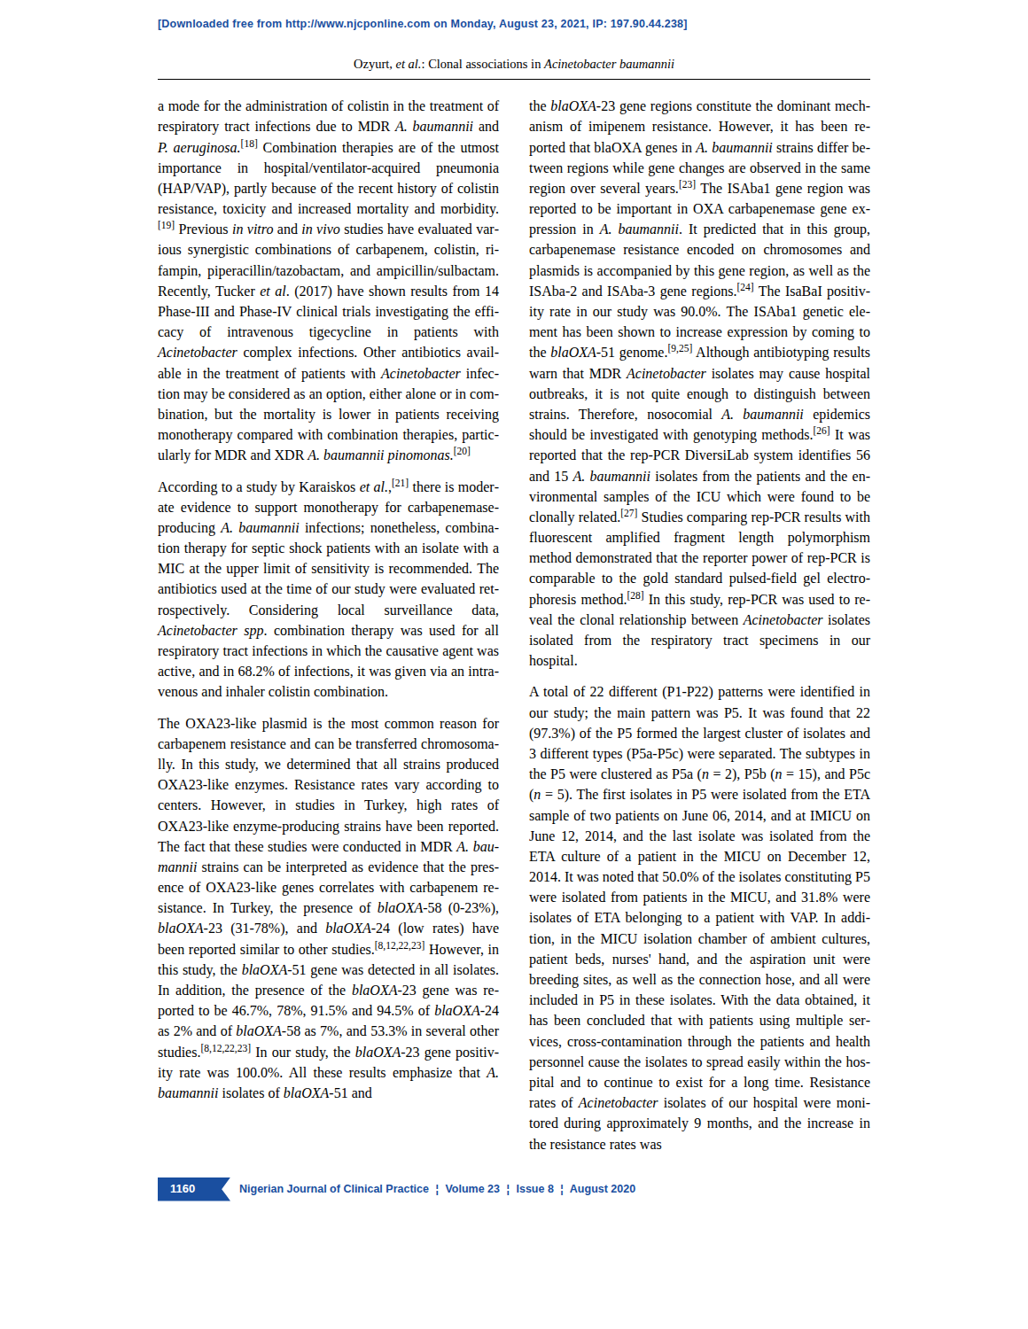[Downloaded free from http://www.njcponline.com on Monday, August 23, 2021, IP: 197.90.44.238]
Ozyurt, et al.: Clonal associations in Acinetobacter baumannii
a mode for the administration of colistin in the treatment of respiratory tract infections due to MDR A. baumannii and P. aeruginosa.[18] Combination therapies are of the utmost importance in hospital/ventilator-acquired pneumonia (HAP/VAP), partly because of the recent history of colistin resistance, toxicity and increased mortality and morbidity.[19] Previous in vitro and in vivo studies have evaluated various synergistic combinations of carbapenem, colistin, rifampin, piperacillin/tazobactam, and ampicillin/sulbactam. Recently, Tucker et al. (2017) have shown results from 14 Phase-III and Phase-IV clinical trials investigating the efficacy of intravenous tigecycline in patients with Acinetobacter complex infections. Other antibiotics available in the treatment of patients with Acinetobacter infection may be considered as an option, either alone or in combination, but the mortality is lower in patients receiving monotherapy compared with combination therapies, particularly for MDR and XDR A. baumannii pinomonas.[20]
According to a study by Karaiskos et al.,[21] there is moderate evidence to support monotherapy for carbapenemase-producing A. baumannii infections; nonetheless, combination therapy for septic shock patients with an isolate with a MIC at the upper limit of sensitivity is recommended. The antibiotics used at the time of our study were evaluated retrospectively. Considering local surveillance data, Acinetobacter spp. combination therapy was used for all respiratory tract infections in which the causative agent was active, and in 68.2% of infections, it was given via an intravenous and inhaler colistin combination.
The OXA23-like plasmid is the most common reason for carbapenem resistance and can be transferred chromosomally. In this study, we determined that all strains produced OXA23-like enzymes. Resistance rates vary according to centers. However, in studies in Turkey, high rates of OXA23-like enzyme-producing strains have been reported. The fact that these studies were conducted in MDR A. baumannii strains can be interpreted as evidence that the presence of OXA23-like genes correlates with carbapenem resistance. In Turkey, the presence of blaOXA-58 (0-23%), blaOXA-23 (31-78%), and blaOXA-24 (low rates) have been reported similar to other studies.[8,12,22,23] However, in this study, the blaOXA-51 gene was detected in all isolates. In addition, the presence of the blaOXA-23 gene was reported to be 46.7%, 78%, 91.5% and 94.5% of blaOXA-24 as 2% and of blaOXA-58 as 7%, and 53.3% in several other studies.[8,12,22,23] In our study, the blaOXA-23 gene positivity rate was 100.0%. All these results emphasize that A. baumannii isolates of blaOXA-51 and
the blaOXA-23 gene regions constitute the dominant mechanism of imipenem resistance. However, it has been reported that blaOXA genes in A. baumannii strains differ between regions while gene changes are observed in the same region over several years.[23] The ISAba1 gene region was reported to be important in OXA carbapenemase gene expression in A. baumannii. It predicted that in this group, carbapenemase resistance encoded on chromosomes and plasmids is accompanied by this gene region, as well as the ISAba-2 and ISAba-3 gene regions.[24] The IsaBaI positivity rate in our study was 90.0%. The ISAba1 genetic element has been shown to increase expression by coming to the blaOXA-51 genome.[9,25] Although antibiotyping results warn that MDR Acinetobacter isolates may cause hospital outbreaks, it is not quite enough to distinguish between strains. Therefore, nosocomial A. baumannii epidemics should be investigated with genotyping methods.[26] It was reported that the rep-PCR DiversiLab system identifies 56 and 15 A. baumannii isolates from the patients and the environmental samples of the ICU which were found to be clonally related.[27] Studies comparing rep-PCR results with fluorescent amplified fragment length polymorphism method demonstrated that the reporter power of rep-PCR is comparable to the gold standard pulsed-field gel electrophoresis method.[28] In this study, rep-PCR was used to reveal the clonal relationship between Acinetobacter isolates isolated from the respiratory tract specimens in our hospital.
A total of 22 different (P1-P22) patterns were identified in our study; the main pattern was P5. It was found that 22 (97.3%) of the P5 formed the largest cluster of isolates and 3 different types (P5a-P5c) were separated. The subtypes in the P5 were clustered as P5a (n = 2), P5b (n = 15), and P5c (n = 5). The first isolates in P5 were isolated from the ETA sample of two patients on June 06, 2014, and at IMICU on June 12, 2014, and the last isolate was isolated from the ETA culture of a patient in the MICU on December 12, 2014. It was noted that 50.0% of the isolates constituting P5 were isolated from patients in the MICU, and 31.8% were isolates of ETA belonging to a patient with VAP. In addition, in the MICU isolation chamber of ambient cultures, patient beds, nurses' hand, and the aspiration unit were breeding sites, as well as the connection hose, and all were included in P5 in these isolates. With the data obtained, it has been concluded that with patients using multiple services, cross-contamination through the patients and health personnel cause the isolates to spread easily within the hospital and to continue to exist for a long time. Resistance rates of Acinetobacter isolates of our hospital were monitored during approximately 9 months, and the increase in the resistance rates was
1160
Nigerian Journal of Clinical Practice ¦ Volume 23 ¦ Issue 8 ¦ August 2020